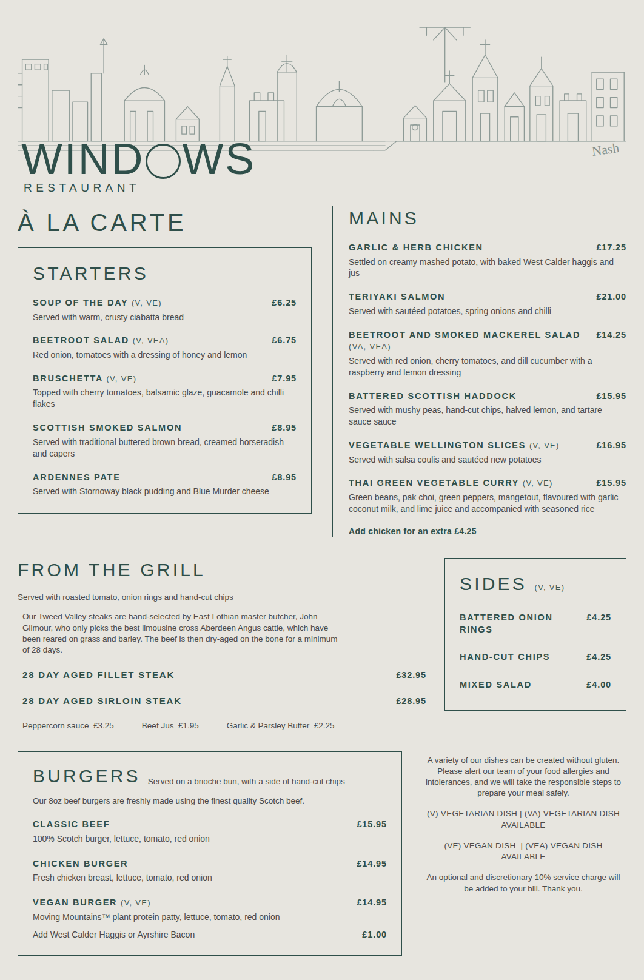Nash
WIND WS
RESTAURANT
À LA CARTE
STARTERS
SOUP OF THE DAY (V, VE)
£6.25
Served with warm, crusty ciabatta bread
BEETROOT SALAD (V, VEA)
£6.75
Red onion, tomatoes with a dressing of honey and lemon
BRUSCHETTA (V, VE)
£7.95
Topped with cherry tomatoes, balsamic glaze, guacamole and chilli flakes
SCOTTISH SMOKED SALMON
£8.95
Served with traditional buttered brown bread, creamed horseradish and capers
ARDENNES PATE
£8.95
Served with Stornoway black pudding and Blue Murder cheese
MAINS
GARLIC & HERB CHICKEN
£17.25
Settled on creamy mashed potato, with baked West Calder haggis and jus
TERIYAKI SALMON
£21.00
Served with sautéed potatoes, spring onions and chilli
BEETROOT AND SMOKED MACKEREL SALAD (VA, VEA)
£14.25
Served with red onion, cherry tomatoes, and dill cucumber with a raspberry and lemon dressing
BATTERED SCOTTISH HADDOCK
£15.95
Served with mushy peas, hand-cut chips, halved lemon, and tartare sauce sauce
VEGETABLE WELLINGTON SLICES (V, VE)
£16.95
Served with salsa coulis and sautéed new potatoes
THAI GREEN VEGETABLE CURRY (V, VE)
£15.95
Green beans, pak choi, green peppers, mangetout, flavoured with garlic coconut milk, and lime juice and accompanied with seasoned rice
Add chicken for an extra £4.25
FROM THE GRILL
Served with roasted tomato, onion rings and hand-cut chips
Our Tweed Valley steaks are hand-selected by East Lothian master butcher, John Gilmour, who only picks the best limousine cross Aberdeen Angus cattle, which have been reared on grass and barley. The beef is then dry-aged on the bone for a minimum of 28 days.
28 DAY AGED FILLET STEAK
£32.95
28 DAY AGED SIRLOIN STEAK
£28.95
Peppercorn sauce £3.25 Beef Jus £1.95 Garlic & Parsley Butter £2.25
SIDES (V, VE)
BATTERED ONION RINGS
£4.25
HAND-CUT CHIPS
£4.25
MIXED SALAD
£4.00
BURGERS
Served on a brioche bun, with a side of hand-cut chips
Our 8oz beef burgers are freshly made using the finest quality Scotch beef.
CLASSIC BEEF
£15.95
100% Scotch burger, lettuce, tomato, red onion
CHICKEN BURGER
£14.95
Fresh chicken breast, lettuce, tomato, red onion
VEGAN BURGER (V, VE)
£14.95
Moving Mountains™ plant protein patty, lettuce, tomato, red onion
Add West Calder Haggis or Ayrshire Bacon £1.00
A variety of our dishes can be created without gluten. Please alert our team of your food allergies and intolerances, and we will take the responsible steps to prepare your meal safely.
(V) VEGETARIAN DISH | (VA) VEGETARIAN DISH AVAILABLE
(VE) VEGAN DISH | (VEA) VEGAN DISH AVAILABLE
An optional and discretionary 10% service charge will be added to your bill. Thank you.